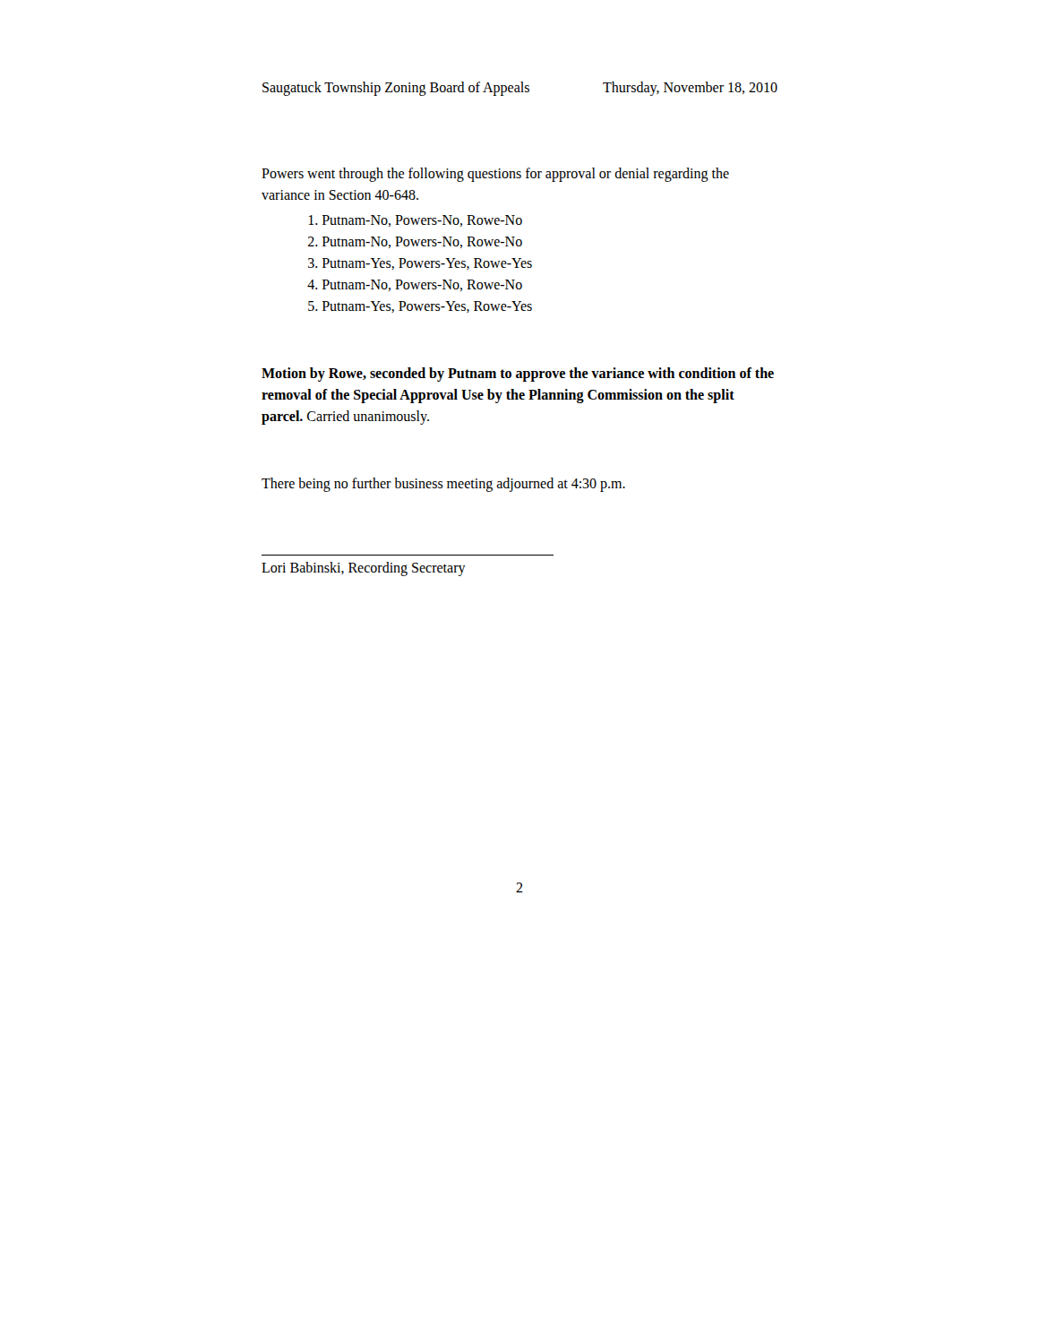Saugatuck Township Zoning Board of Appeals
Thursday, November 18, 2010
Powers went through the following questions for approval or denial regarding the variance in Section 40-648.
Putnam-No, Powers-No, Rowe-No
Putnam-No, Powers-No, Rowe-No
Putnam-Yes, Powers-Yes, Rowe-Yes
Putnam-No, Powers-No, Rowe-No
Putnam-Yes, Powers-Yes, Rowe-Yes
Motion by Rowe, seconded by Putnam to approve the variance with condition of the removal of the Special Approval Use by the Planning Commission on the split parcel. Carried unanimously.
There being no further business meeting adjourned at 4:30 p.m.
Lori Babinski, Recording Secretary
2